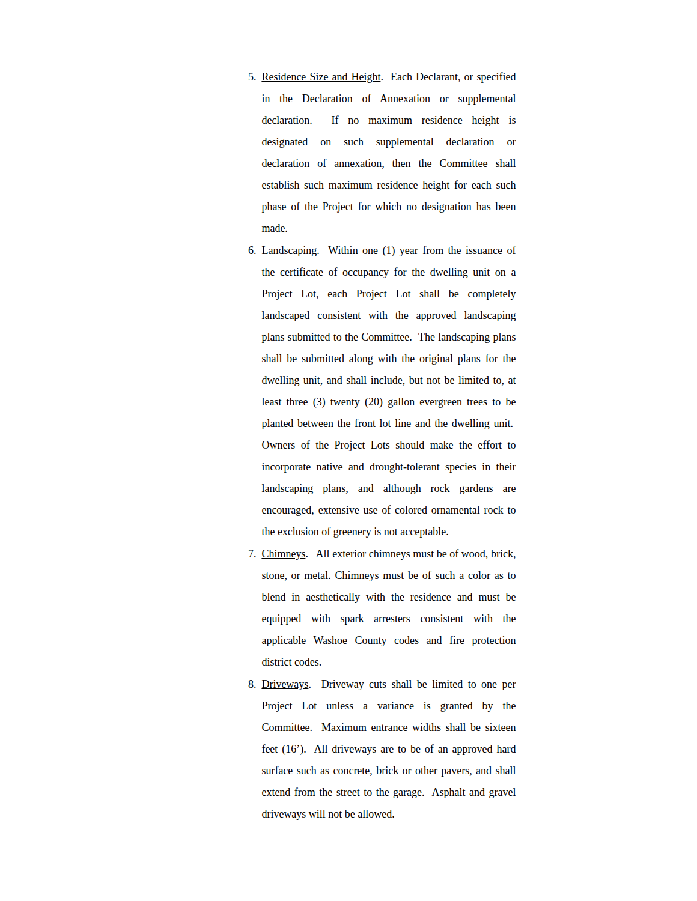5. Residence Size and Height. Each Declarant, or specified in the Declaration of Annexation or supplemental declaration. If no maximum residence height is designated on such supplemental declaration or declaration of annexation, then the Committee shall establish such maximum residence height for each such phase of the Project for which no designation has been made.
6. Landscaping. Within one (1) year from the issuance of the certificate of occupancy for the dwelling unit on a Project Lot, each Project Lot shall be completely landscaped consistent with the approved landscaping plans submitted to the Committee. The landscaping plans shall be submitted along with the original plans for the dwelling unit, and shall include, but not be limited to, at least three (3) twenty (20) gallon evergreen trees to be planted between the front lot line and the dwelling unit. Owners of the Project Lots should make the effort to incorporate native and drought-tolerant species in their landscaping plans, and although rock gardens are encouraged, extensive use of colored ornamental rock to the exclusion of greenery is not acceptable.
7. Chimneys. All exterior chimneys must be of wood, brick, stone, or metal. Chimneys must be of such a color as to blend in aesthetically with the residence and must be equipped with spark arresters consistent with the applicable Washoe County codes and fire protection district codes.
8. Driveways. Driveway cuts shall be limited to one per Project Lot unless a variance is granted by the Committee. Maximum entrance widths shall be sixteen feet (16’). All driveways are to be of an approved hard surface such as concrete, brick or other pavers, and shall extend from the street to the garage. Asphalt and gravel driveways will not be allowed.